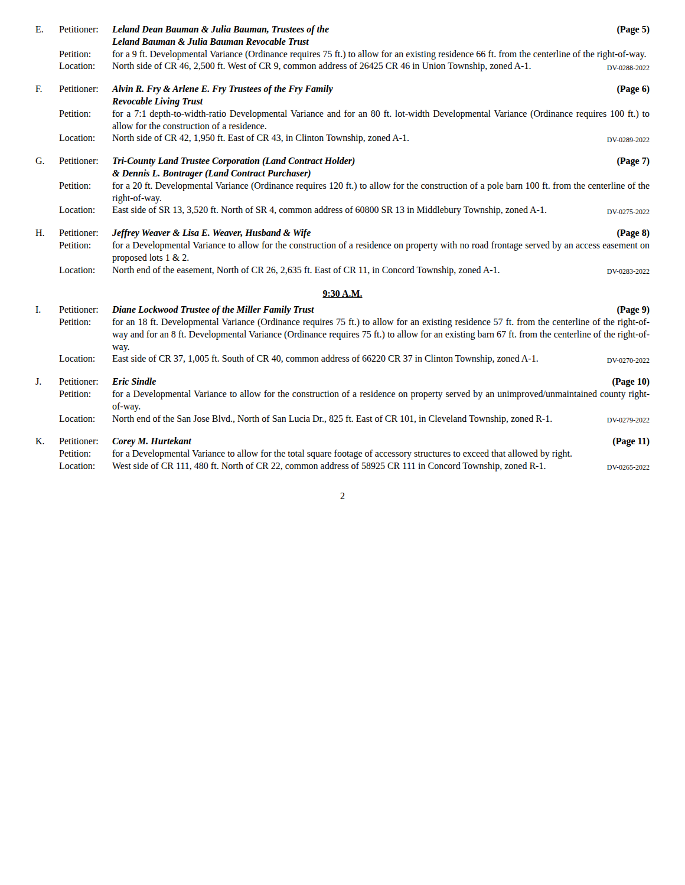E.
Petitioner:
Leland Dean Bauman & Julia Bauman, Trustees of the (Page 5)
Leland Bauman & Julia Bauman Revocable Trust
Petition:
for a 9 ft. Developmental Variance (Ordinance requires 75 ft.) to allow for an existing residence 66 ft. from the centerline of the right-of-way.
Location:
North side of CR 46, 2,500 ft. West of CR 9, common address of 26425 CR 46 in Union Township, zoned A-1. DV-0288-2022
F.
Petitioner:
Alvin R. Fry & Arlene E. Fry Trustees of the Fry Family (Page 6)
Revocable Living Trust
Petition:
for a 7:1 depth-to-width-ratio Developmental Variance and for an 80 ft. lot-width Developmental Variance (Ordinance requires 100 ft.) to allow for the construction of a residence.
Location:
North side of CR 42, 1,950 ft. East of CR 43, in Clinton Township, zoned A-1. DV-0289-2022
G.
Petitioner:
Tri-County Land Trustee Corporation (Land Contract Holder) (Page 7)
& Dennis L. Bontrager (Land Contract Purchaser)
Petition:
for a 20 ft. Developmental Variance (Ordinance requires 120 ft.) to allow for the construction of a pole barn 100 ft. from the centerline of the right-of-way.
Location:
East side of SR 13, 3,520 ft. North of SR 4, common address of 60800 SR 13 in Middlebury Township, zoned A-1. DV-0275-2022
H.
Petitioner:
Jeffrey Weaver & Lisa E. Weaver, Husband & Wife (Page 8)
Petition:
for a Developmental Variance to allow for the construction of a residence on property with no road frontage served by an access easement on proposed lots 1 & 2.
Location:
North end of the easement, North of CR 26, 2,635 ft. East of CR 11, in Concord Township, zoned A-1. DV-0283-2022
9:30 A.M.
I.
Petitioner:
Diane Lockwood Trustee of the Miller Family Trust (Page 9)
Petition:
for an 18 ft. Developmental Variance (Ordinance requires 75 ft.) to allow for an existing residence 57 ft. from the centerline of the right-of-way and for an 8 ft. Developmental Variance (Ordinance requires 75 ft.) to allow for an existing barn 67 ft. from the centerline of the right-of-way.
Location:
East side of CR 37, 1,005 ft. South of CR 40, common address of 66220 CR 37 in Clinton Township, zoned A-1. DV-0270-2022
J.
Petitioner:
Eric Sindle (Page 10)
Petition:
for a Developmental Variance to allow for the construction of a residence on property served by an unimproved/unmaintained county right-of-way.
Location:
North end of the San Jose Blvd., North of San Lucia Dr., 825 ft. East of CR 101, in Cleveland Township, zoned R-1. DV-0279-2022
K.
Petitioner:
Corey M. Hurtekant (Page 11)
Petition:
for a Developmental Variance to allow for the total square footage of accessory structures to exceed that allowed by right.
Location:
West side of CR 111, 480 ft. North of CR 22, common address of 58925 CR 111 in Concord Township, zoned R-1. DV-0265-2022
2